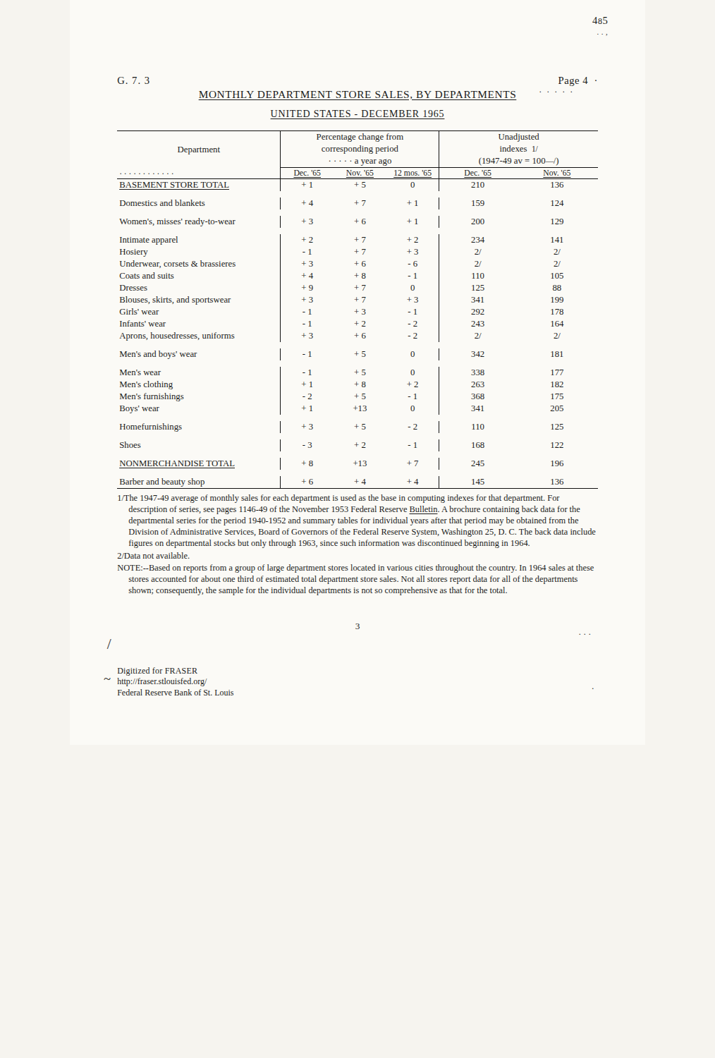485 . . ,
G. 7. 3
Page 4 ·
MONTHLY DEPARTMENT STORE SALES, BY DEPARTMENTS
· · · · ·
UNITED STATES - DECEMBER 1965
| Department | Percentage change from | Unadjusted |
| corresponding period | indexes 1/ |
| · · · · · a year ago | (1947-49 av = 100 —/ ) |
| · · · · · · · · · · · · | Dec. '65 | Nov. '65 | 12 mos. '65 | Dec. '65 | Nov. '65 |
| BASEMENT STORE TOTAL | + 1 | + 5 | 0 | 210 | 136 |
| Domestics and blankets | + 4 | + 7 | + 1 | 159 | 124 |
| Women's, misses' ready-to-wear | + 3 | + 6 | + 1 | 200 | 129 |
| Intimate apparel | + 2 | + 7 | + 2 | 234 | 141 |
| Hosiery | - 1 | + 7 | + 3 | 2/ | 2/ |
| Underwear, corsets & brassieres | + 3 | + 6 | - 6 | 2/ | 2/ |
| Coats and suits | + 4 | + 8 | - 1 | 110 | 105 |
| Dresses | + 9 | + 7 | 0 | 125 | 88 |
| Blouses, skirts, and sportswear | + 3 | + 7 | + 3 | 341 | 199 |
| Girls' wear | - 1 | + 3 | - 1 | 292 | 178 |
| Infants' wear | - 1 | + 2 | - 2 | 243 | 164 |
| Aprons, housedresses, uniforms | + 3 | + 6 | - 2 | 2/ | 2/ |
| Men's and boys' wear | - 1 | + 5 | 0 | 342 | 181 |
| Men's wear | - 1 | + 5 | 0 | 338 | 177 |
| Men's clothing | + 1 | + 8 | + 2 | 263 | 182 |
| Men's furnishings | - 2 | + 5 | - 1 | 368 | 175 |
| Boys' wear | + 1 | +13 | 0 | 341 | 205 |
| Homefurnishings | + 3 | + 5 | - 2 | 110 | 125 |
| Shoes | - 3 | + 2 | - 1 | 168 | 122 |
| NONMERCHANDISE TOTAL | + 8 | +13 | + 7 | 245 | 196 |
| Barber and beauty shop | + 6 | + 4 | + 4 | 145 | 136 |
1/The 1947-49 average of monthly sales for each department is used as the base in computing indexes for that department. For description of series, see pages 1146-49 of the November 1953 Federal Reserve Bulletin. A brochure containing back data for the departmental series for the period 1940-1952 and summary tables for individual years after that period may be obtained from the Division of Administrative Services, Board of Governors of the Federal Reserve System, Washington 25, D. C. The back data include figures on departmental stocks but only through 1963, since such information was discontinued beginning in 1964.
2/Data not available.
NOTE:--Based on reports from a group of large department stores located in various cities throughout the country. In 1964 sales at these stores accounted for about one third of estimated total department store sales. Not all stores report data for all of the departments shown; consequently, the sample for the individual departments is not so comprehensive as that for the total.
· · ·
/
~
·
3
Digitized for FRASER
http://fraser.stlouisfed.org/
Federal Reserve Bank of St. Louis